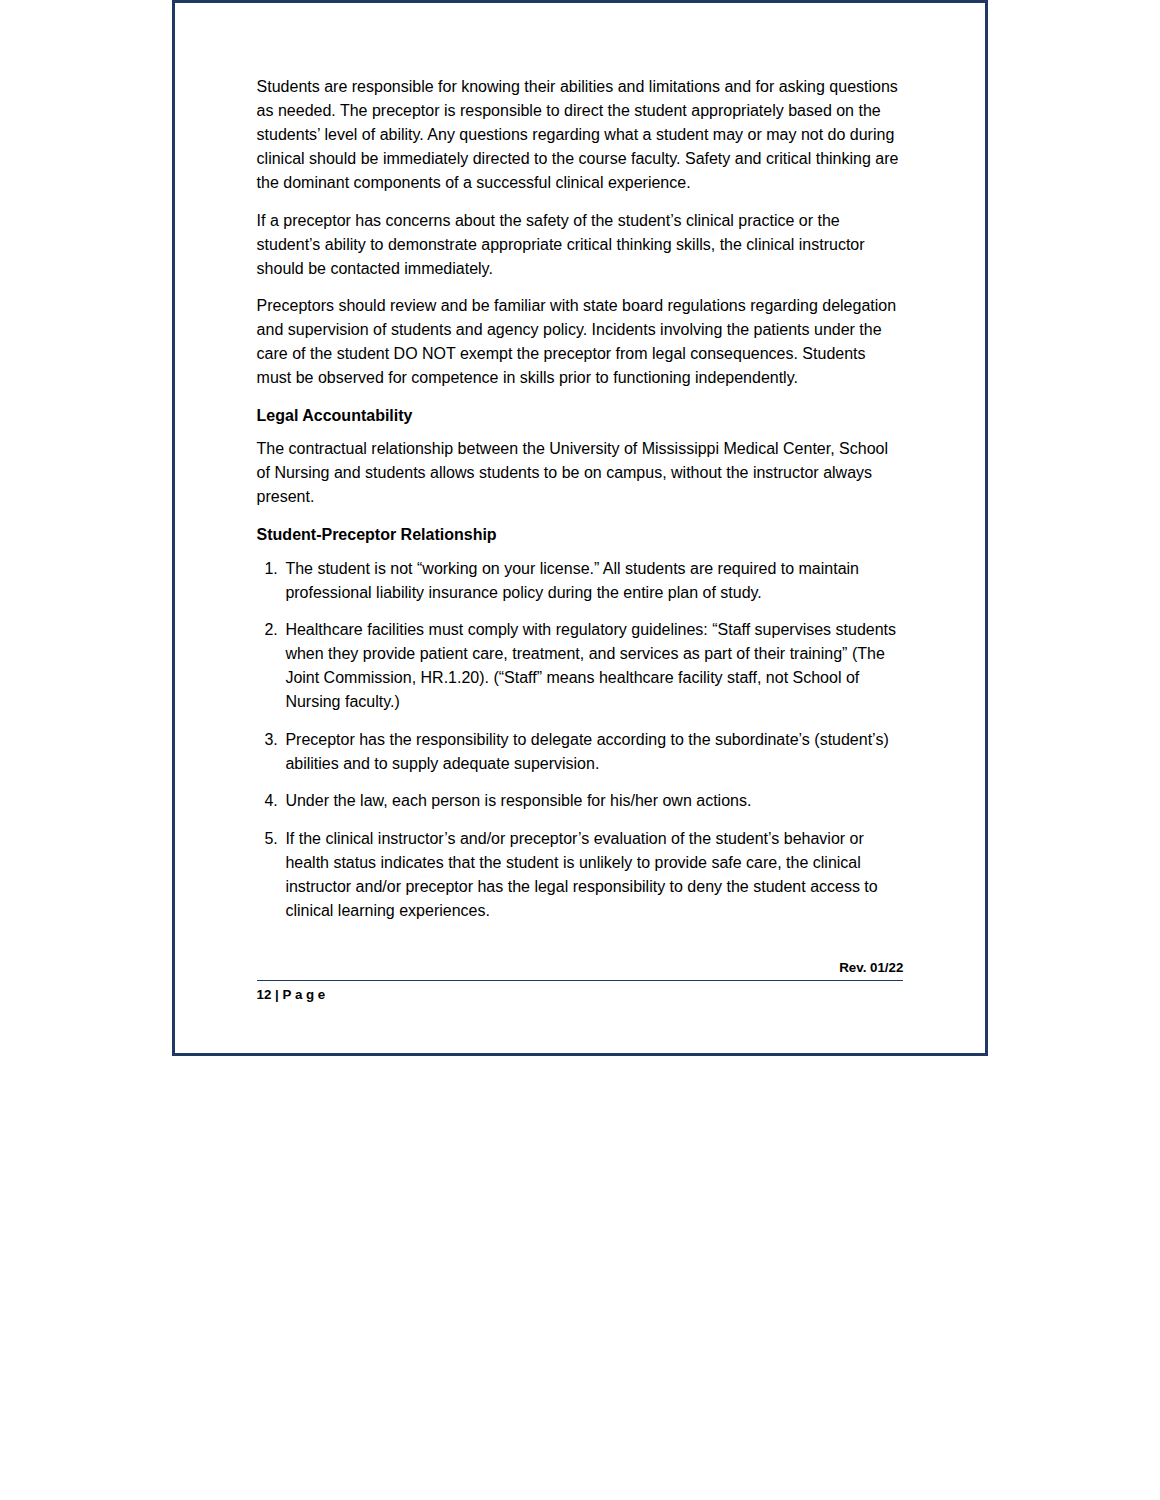Students are responsible for knowing their abilities and limitations and for asking questions as needed. The preceptor is responsible to direct the student appropriately based on the students’ level of ability. Any questions regarding what a student may or may not do during clinical should be immediately directed to the course faculty. Safety and critical thinking are the dominant components of a successful clinical experience.
If a preceptor has concerns about the safety of the student’s clinical practice or the student’s ability to demonstrate appropriate critical thinking skills, the clinical instructor should be contacted immediately.
Preceptors should review and be familiar with state board regulations regarding delegation and supervision of students and agency policy. Incidents involving the patients under the care of the student DO NOT exempt the preceptor from legal consequences. Students must be observed for competence in skills prior to functioning independently.
Legal Accountability
The contractual relationship between the University of Mississippi Medical Center, School of Nursing and students allows students to be on campus, without the instructor always present.
Student-Preceptor Relationship
The student is not “working on your license.” All students are required to maintain professional liability insurance policy during the entire plan of study.
Healthcare facilities must comply with regulatory guidelines: “Staff supervises students when they provide patient care, treatment, and services as part of their training” (The Joint Commission, HR.1.20). (“Staff” means healthcare facility staff, not School of Nursing faculty.)
Preceptor has the responsibility to delegate according to the subordinate’s (student’s) abilities and to supply adequate supervision.
Under the law, each person is responsible for his/her own actions.
If the clinical instructor’s and/or preceptor’s evaluation of the student’s behavior or health status indicates that the student is unlikely to provide safe care, the clinical instructor and/or preceptor has the legal responsibility to deny the student access to clinical learning experiences.
Rev. 01/22
12 | P a g e